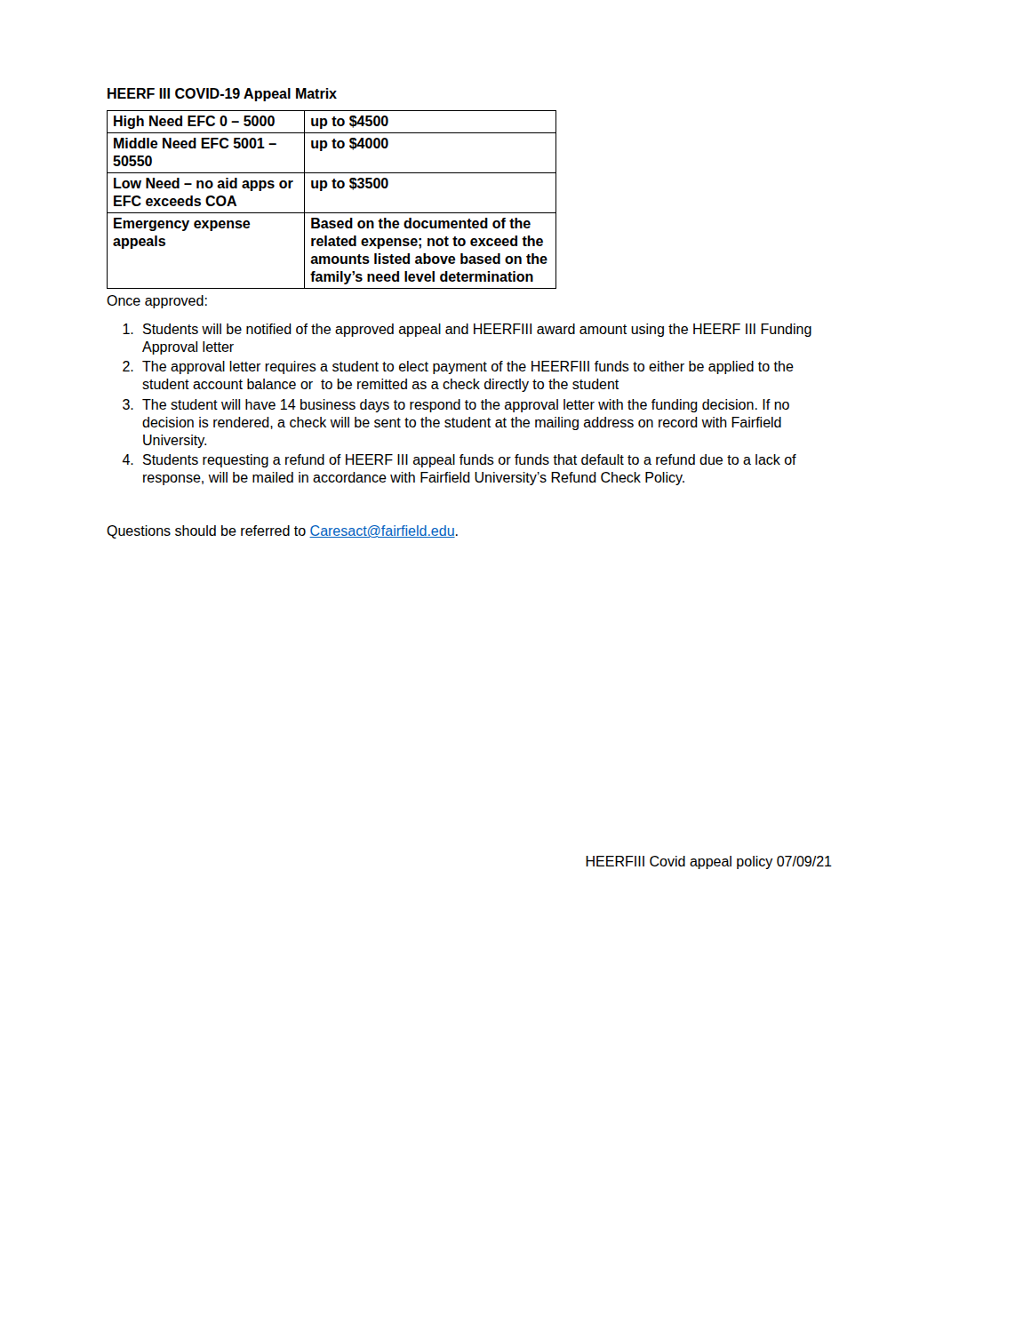HEERF III COVID-19 Appeal Matrix
| High Need EFC 0 – 5000 | up to $4500 |
| Middle Need EFC 5001 – 50550 | up to $4000 |
| Low Need – no aid apps or EFC exceeds COA | up to $3500 |
| Emergency expense appeals | Based on the documented of the related expense; not to exceed the amounts listed above based on the family’s need level determination |
Once approved:
Students will be notified of the approved appeal and HEERFIII award amount using the HEERF III Funding Approval letter
The approval letter requires a student to elect payment of the HEERFIII funds to either be applied to the student account balance or to be remitted as a check directly to the student
The student will have 14 business days to respond to the approval letter with the funding decision. If no decision is rendered, a check will be sent to the student at the mailing address on record with Fairfield University.
Students requesting a refund of HEERF III appeal funds or funds that default to a refund due to a lack of response, will be mailed in accordance with Fairfield University’s Refund Check Policy.
Questions should be referred to Caresact@fairfield.edu.
HEERFIII Covid appeal policy 07/09/21